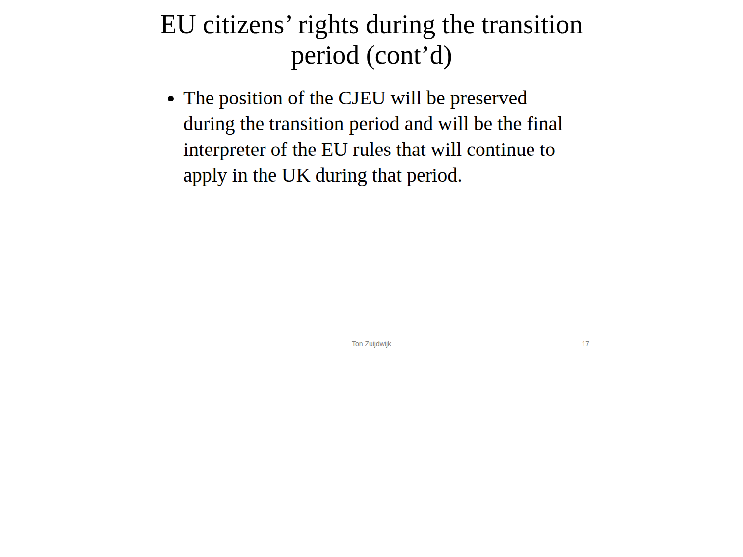EU citizens’ rights during the transition period (cont’d)
The position of the CJEU will be preserved during the transition period and will be the final interpreter of the EU rules that will continue to apply in the UK during that period.
Ton Zuijdwijk 17